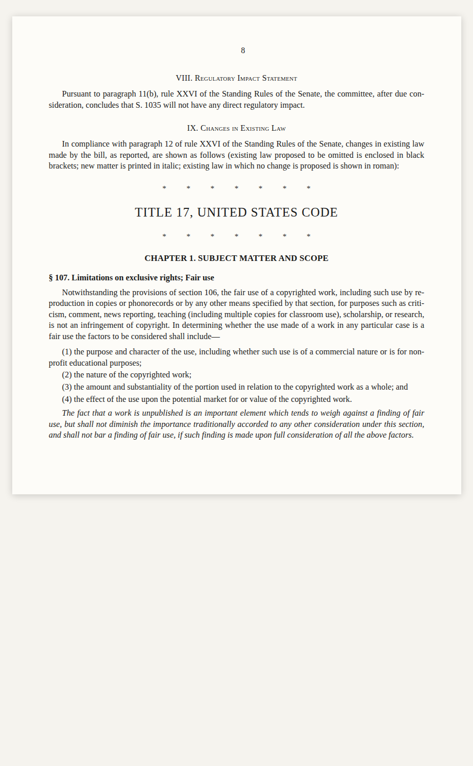8
VIII. Regulatory Impact Statement
Pursuant to paragraph 11(b), rule XXVI of the Standing Rules of the Senate, the committee, after due consideration, concludes that S. 1035 will not have any direct regulatory impact.
IX. Changes in Existing Law
In compliance with paragraph 12 of rule XXVI of the Standing Rules of the Senate, changes in existing law made by the bill, as reported, are shown as follows (existing law proposed to be omitted is enclosed in black brackets; new matter is printed in italic; existing law in which no change is proposed is shown in roman):
*******
TITLE 17, UNITED STATES CODE
*******
CHAPTER 1. SUBJECT MATTER AND SCOPE
§ 107. Limitations on exclusive rights; Fair use
Notwithstanding the provisions of section 106, the fair use of a copyrighted work, including such use by reproduction in copies or phonorecords or by any other means specified by that section, for purposes such as criticism, comment, news reporting, teaching (including multiple copies for classroom use), scholarship, or research, is not an infringement of copyright. In determining whether the use made of a work in any particular case is a fair use the factors to be considered shall include—
(1) the purpose and character of the use, including whether such use is of a commercial nature or is for nonprofit educational purposes;
(2) the nature of the copyrighted work;
(3) the amount and substantiality of the portion used in relation to the copyrighted work as a whole; and
(4) the effect of the use upon the potential market for or value of the copyrighted work.
The fact that a work is unpublished is an important element which tends to weigh against a finding of fair use, but shall not diminish the importance traditionally accorded to any other consideration under this section, and shall not bar a finding of fair use, if such finding is made upon full consideration of all the above factors.